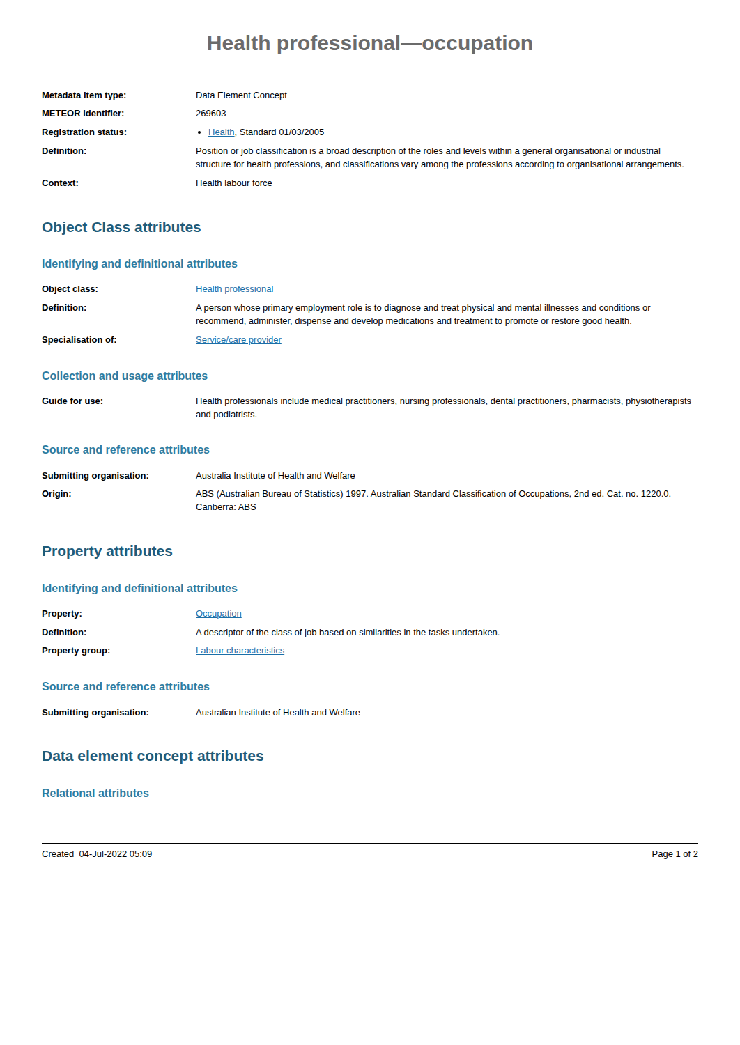Health professional—occupation
| Metadata item type: | Data Element Concept |
| METEOR identifier: | 269603 |
| Registration status: | Health , Standard 01/03/2005 |
| Definition: | Position or job classification is a broad description of the roles and levels within a general organisational or industrial structure for health professions, and classifications vary among the professions according to organisational arrangements. |
| Context: | Health labour force |
Object Class attributes
Identifying and definitional attributes
| Object class: | Health professional |
| Definition: | A person whose primary employment role is to diagnose and treat physical and mental illnesses and conditions or recommend, administer, dispense and develop medications and treatment to promote or restore good health. |
| Specialisation of: | Service/care provider |
Collection and usage attributes
| Guide for use: | Health professionals include medical practitioners, nursing professionals, dental practitioners, pharmacists, physiotherapists and podiatrists. |
Source and reference attributes
| Submitting organisation: | Australia Institute of Health and Welfare |
| Origin: | ABS (Australian Bureau of Statistics) 1997. Australian Standard Classification of Occupations, 2nd ed. Cat. no. 1220.0. Canberra: ABS |
Property attributes
Identifying and definitional attributes
| Property: | Occupation |
| Definition: | A descriptor of the class of job based on similarities in the tasks undertaken. |
| Property group: | Labour characteristics |
Source and reference attributes
| Submitting organisation: | Australian Institute of Health and Welfare |
Data element concept attributes
Relational attributes
Created 04-Jul-2022 05:09 Page 1 of 2